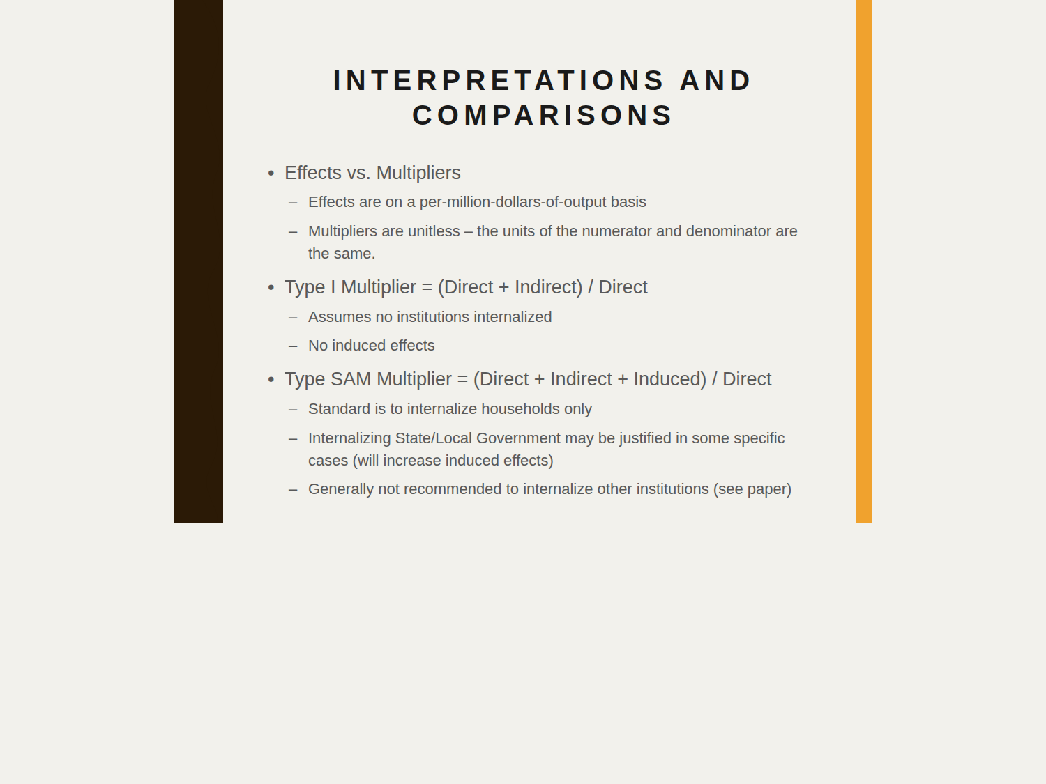Interpretations and Comparisons
Effects vs. Multipliers
Effects are on a per-million-dollars-of-output basis
Multipliers are unitless – the units of the numerator and denominator are the same.
Type I Multiplier = (Direct + Indirect) / Direct
Assumes no institutions internalized
No induced effects
Type SAM Multiplier = (Direct + Indirect + Induced) / Direct
Standard is to internalize households only
Internalizing State/Local Government may be justified in some specific cases (will increase induced effects)
Generally not recommended to internalize other institutions (see paper)